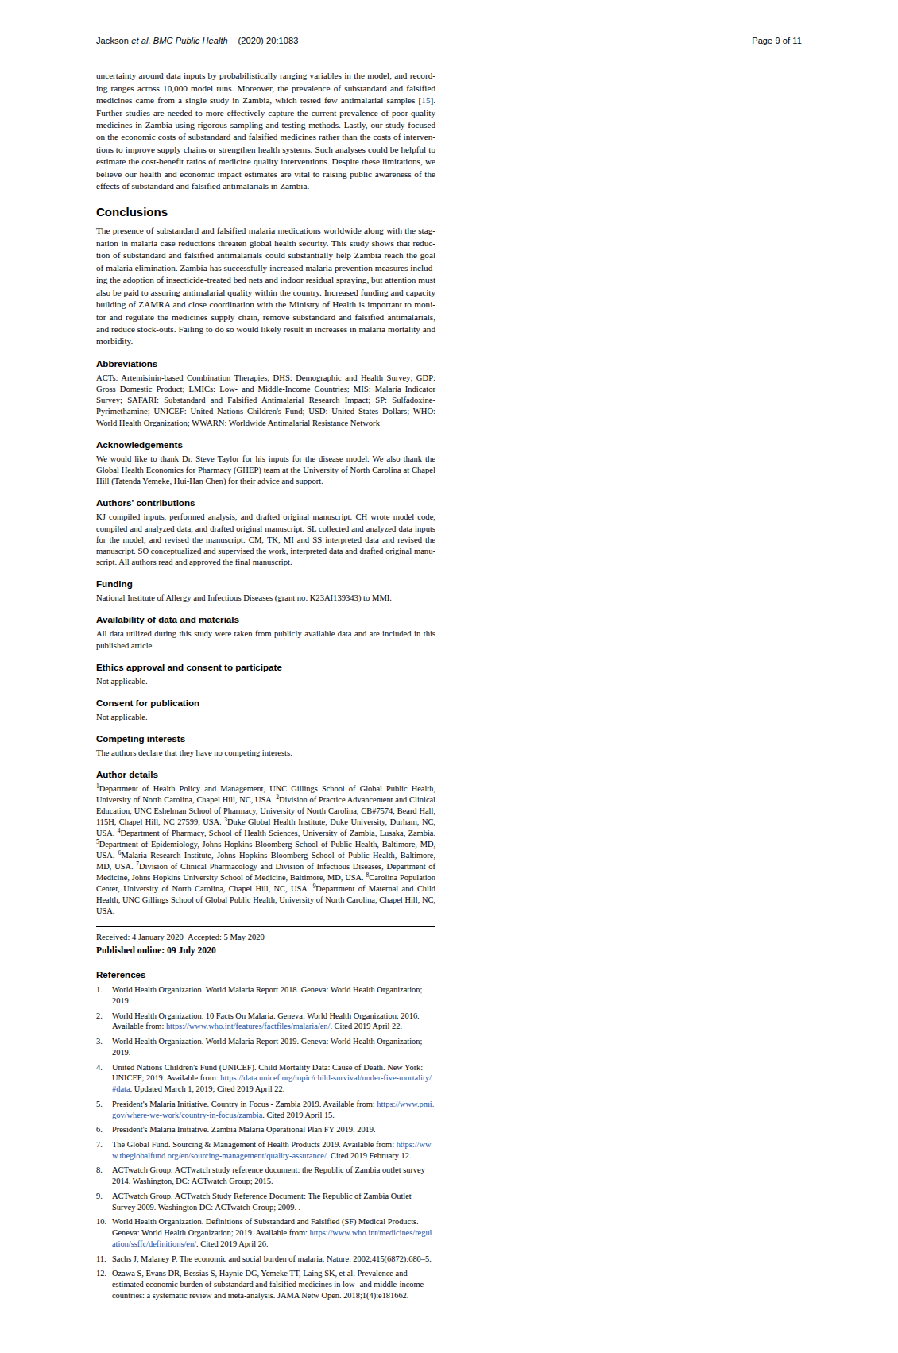Jackson et al. BMC Public Health (2020) 20:1083
Page 9 of 11
uncertainty around data inputs by probabilistically ranging variables in the model, and recording ranges across 10,000 model runs. Moreover, the prevalence of substandard and falsified medicines came from a single study in Zambia, which tested few antimalarial samples [15]. Further studies are needed to more effectively capture the current prevalence of poor-quality medicines in Zambia using rigorous sampling and testing methods. Lastly, our study focused on the economic costs of substandard and falsified medicines rather than the costs of interventions to improve supply chains or strengthen health systems. Such analyses could be helpful to estimate the cost-benefit ratios of medicine quality interventions. Despite these limitations, we believe our health and economic impact estimates are vital to raising public awareness of the effects of substandard and falsified antimalarials in Zambia.
Conclusions
The presence of substandard and falsified malaria medications worldwide along with the stagnation in malaria case reductions threaten global health security. This study shows that reduction of substandard and falsified antimalarials could substantially help Zambia reach the goal of malaria elimination. Zambia has successfully increased malaria prevention measures including the adoption of insecticide-treated bed nets and indoor residual spraying, but attention must also be paid to assuring antimalarial quality within the country. Increased funding and capacity building of ZAMRA and close coordination with the Ministry of Health is important to monitor and regulate the medicines supply chain, remove substandard and falsified antimalarials, and reduce stock-outs. Failing to do so would likely result in increases in malaria mortality and morbidity.
Abbreviations
ACTs: Artemisinin-based Combination Therapies; DHS: Demographic and Health Survey; GDP: Gross Domestic Product; LMICs: Low- and Middle-Income Countries; MIS: Malaria Indicator Survey; SAFARI: Substandard and Falsified Antimalarial Research Impact; SP: Sulfadoxine-Pyrimethamine; UNICEF: United Nations Children's Fund; USD: United States Dollars; WHO: World Health Organization; WWARN: Worldwide Antimalarial Resistance Network
Acknowledgements
We would like to thank Dr. Steve Taylor for his inputs for the disease model. We also thank the Global Health Economics for Pharmacy (GHEP) team at the University of North Carolina at Chapel Hill (Tatenda Yemeke, Hui-Han Chen) for their advice and support.
Authors' contributions
KJ compiled inputs, performed analysis, and drafted original manuscript. CH wrote model code, compiled and analyzed data, and drafted original manuscript. SL collected and analyzed data inputs for the model, and revised the manuscript. CM, TK, MI and SS interpreted data and revised the manuscript. SO conceptualized and supervised the work, interpreted data and drafted original manuscript. All authors read and approved the final manuscript.
Funding
National Institute of Allergy and Infectious Diseases (grant no. K23AI139343) to MMI.
Availability of data and materials
All data utilized during this study were taken from publicly available data and are included in this published article.
Ethics approval and consent to participate
Not applicable.
Consent for publication
Not applicable.
Competing interests
The authors declare that they have no competing interests.
Author details
1Department of Health Policy and Management, UNC Gillings School of Global Public Health, University of North Carolina, Chapel Hill, NC, USA. 2Division of Practice Advancement and Clinical Education, UNC Eshelman School of Pharmacy, University of North Carolina, CB#7574, Beard Hall, 115H, Chapel Hill, NC 27599, USA. 3Duke Global Health Institute, Duke University, Durham, NC, USA. 4Department of Pharmacy, School of Health Sciences, University of Zambia, Lusaka, Zambia. 5Department of Epidemiology, Johns Hopkins Bloomberg School of Public Health, Baltimore, MD, USA. 6Malaria Research Institute, Johns Hopkins Bloomberg School of Public Health, Baltimore, MD, USA. 7Division of Clinical Pharmacology and Division of Infectious Diseases, Department of Medicine, Johns Hopkins University School of Medicine, Baltimore, MD, USA. 8Carolina Population Center, University of North Carolina, Chapel Hill, NC, USA. 9Department of Maternal and Child Health, UNC Gillings School of Global Public Health, University of North Carolina, Chapel Hill, NC, USA.
Received: 4 January 2020 Accepted: 5 May 2020 Published online: 09 July 2020
References
World Health Organization. World Malaria Report 2018. Geneva: World Health Organization; 2019.
World Health Organization. 10 Facts On Malaria. Geneva: World Health Organization; 2016. Available from: https://www.who.int/features/factfiles/malaria/en/. Cited 2019 April 22.
World Health Organization. World Malaria Report 2019. Geneva: World Health Organization; 2019.
United Nations Children's Fund (UNICEF). Child Mortality Data: Cause of Death. New York: UNICEF; 2019. Available from: https://data.unicef.org/topic/child-survival/under-five-mortality/#data. Updated March 1, 2019; Cited 2019 April 22.
President's Malaria Initiative. Country in Focus - Zambia 2019. Available from: https://www.pmi.gov/where-we-work/country-in-focus/zambia. Cited 2019 April 15.
President's Malaria Initiative. Zambia Malaria Operational Plan FY 2019. 2019.
The Global Fund. Sourcing & Management of Health Products 2019. Available from: https://www.theglobalfund.org/en/sourcing-management/quality-assurance/. Cited 2019 February 12.
ACTwatch Group. ACTwatch study reference document: the Republic of Zambia outlet survey 2014. Washington, DC: ACTwatch Group; 2015.
ACTwatch Group. ACTwatch Study Reference Document: The Republic of Zambia Outlet Survey 2009. Washington DC: ACTwatch Group; 2009. .
World Health Organization. Definitions of Substandard and Falsified (SF) Medical Products. Geneva: World Health Organization; 2019. Available from: https://www.who.int/medicines/regulation/ssffc/definitions/en/. Cited 2019 April 26.
Sachs J, Malaney P. The economic and social burden of malaria. Nature. 2002;415(6872):680–5.
Ozawa S, Evans DR, Bessias S, Haynie DG, Yemeke TT, Laing SK, et al. Prevalence and estimated economic burden of substandard and falsified medicines in low- and middle-income countries: a systematic review and meta-analysis. JAMA Netw Open. 2018;1(4):e181662.